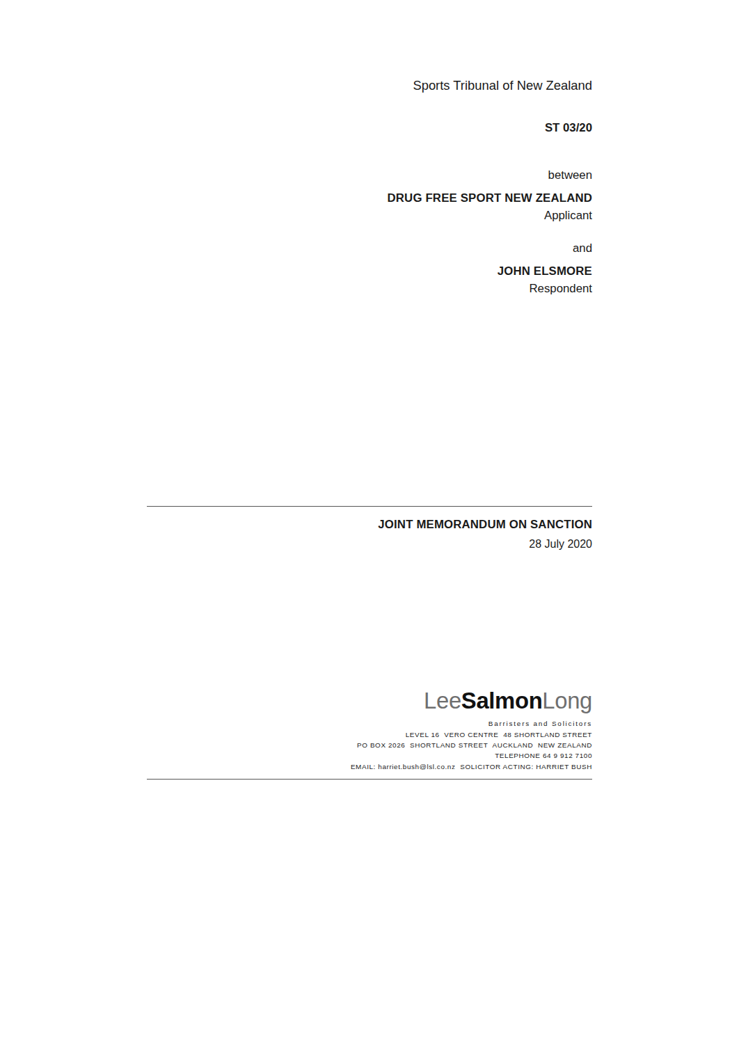Sports Tribunal of New Zealand
ST 03/20
between
DRUG FREE SPORT NEW ZEALAND
Applicant
and
JOHN ELSMORE
Respondent
JOINT MEMORANDUM ON SANCTION
28 July 2020
Lee Salmon Long
Barristers and Solicitors
LEVEL 16 VERO CENTRE 48 SHORTLAND STREET
PO BOX 2026 SHORTLAND STREET AUCKLAND NEW ZEALAND
TELEPHONE 64 9 912 7100
EMAIL: harriet.bush@lsl.co.nz SOLICITOR ACTING: HARRIET BUSH